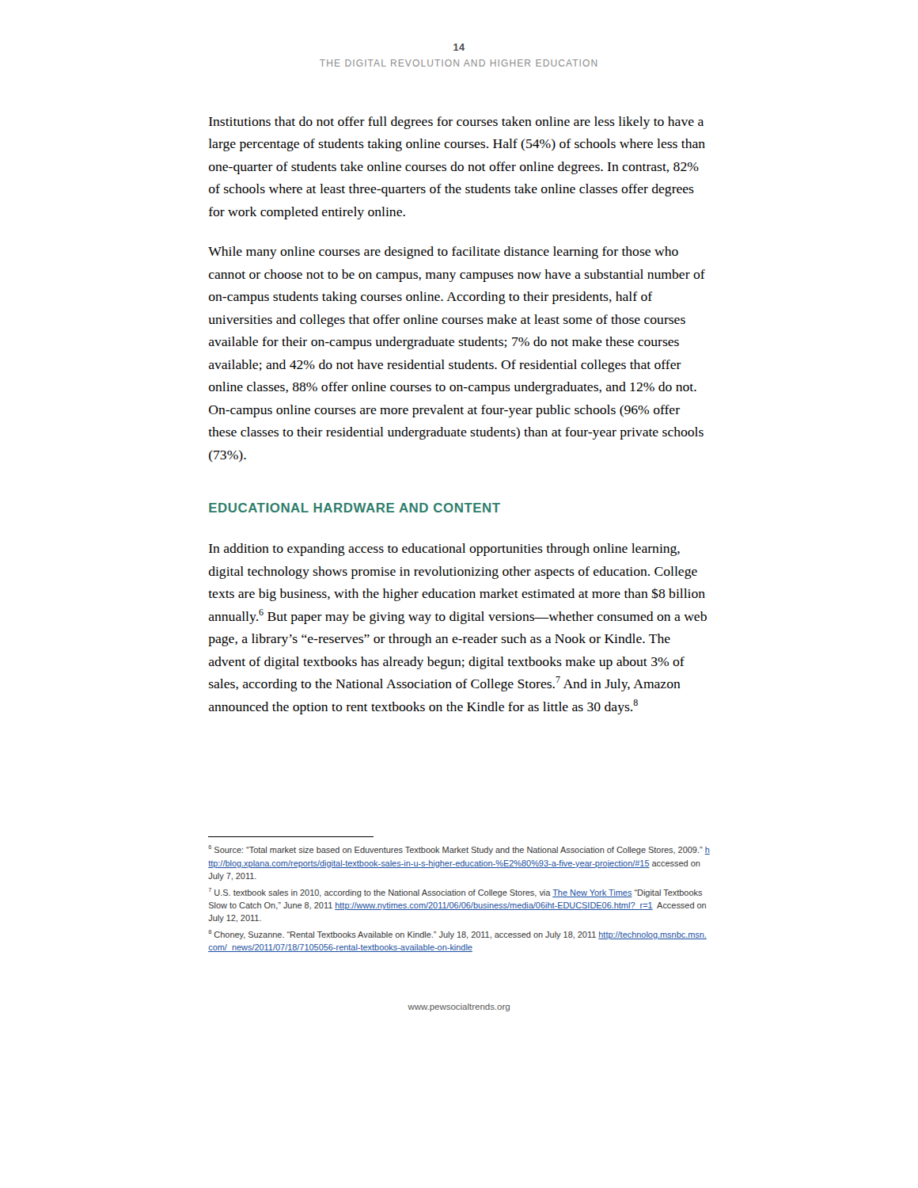14
THE DIGITAL REVOLUTION AND HIGHER EDUCATION
Institutions that do not offer full degrees for courses taken online are less likely to have a large percentage of students taking online courses. Half (54%) of schools where less than one-quarter of students take online courses do not offer online degrees. In contrast, 82% of schools where at least three-quarters of the students take online classes offer degrees for work completed entirely online.
While many online courses are designed to facilitate distance learning for those who cannot or choose not to be on campus, many campuses now have a substantial number of on-campus students taking courses online. According to their presidents, half of universities and colleges that offer online courses make at least some of those courses available for their on-campus undergraduate students; 7% do not make these courses available; and 42% do not have residential students. Of residential colleges that offer online classes, 88% offer online courses to on-campus undergraduates, and 12% do not. On-campus online courses are more prevalent at four-year public schools (96% offer these classes to their residential undergraduate students) than at four-year private schools (73%).
EDUCATIONAL HARDWARE AND CONTENT
In addition to expanding access to educational opportunities through online learning, digital technology shows promise in revolutionizing other aspects of education. College texts are big business, with the higher education market estimated at more than $8 billion annually.6 But paper may be giving way to digital versions—whether consumed on a web page, a library’s “e-reserves” or through an e-reader such as a Nook or Kindle. The advent of digital textbooks has already begun; digital textbooks make up about 3% of sales, according to the National Association of College Stores.7 And in July, Amazon announced the option to rent textbooks on the Kindle for as little as 30 days.8
6 Source: “Total market size based on Eduventures Textbook Market Study and the National Association of College Stores, 2009.” http://blog.xplana.com/reports/digital-textbook-sales-in-u-s-higher-education-%E2%80%93-a-five-year-projection/#15 accessed on July 7, 2011.
7 U.S. textbook sales in 2010, according to the National Association of College Stores, via The New York Times “Digital Textbooks Slow to Catch On,” June 8, 2011 http://www.nytimes.com/2011/06/06/business/media/06iht-EDUCSIDE06.html?_r=1 Accessed on July 12, 2011.
8 Choney, Suzanne. “Rental Textbooks Available on Kindle.” July 18, 2011, accessed on July 18, 2011 http://technolog.msnbc.msn.com/_news/2011/07/18/7105056-rental-textbooks-available-on-kindle
www.pewsocialtrends.org